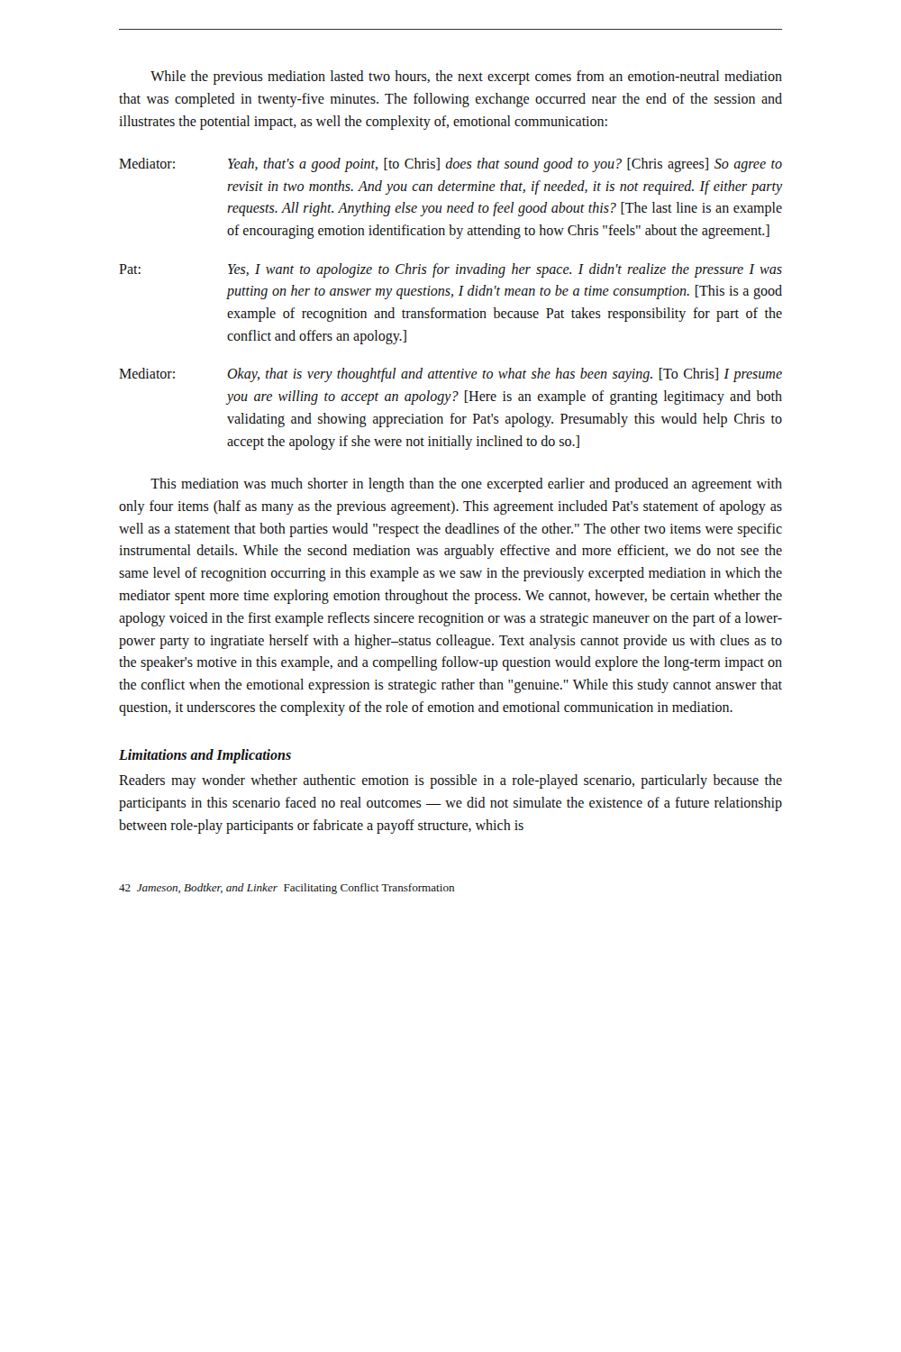While the previous mediation lasted two hours, the next excerpt comes from an emotion-neutral mediation that was completed in twenty-five minutes. The following exchange occurred near the end of the session and illustrates the potential impact, as well the complexity of, emotional communication:
Mediator:
Yeah, that's a good point, [to Chris] does that sound good to you? [Chris agrees] So agree to revisit in two months. And you can determine that, if needed, it is not required. If either party requests. All right. Anything else you need to feel good about this? [The last line is an example of encouraging emotion identification by attending to how Chris "feels" about the agreement.]
Pat:
Yes, I want to apologize to Chris for invading her space. I didn't realize the pressure I was putting on her to answer my questions, I didn't mean to be a time consumption. [This is a good example of recognition and transformation because Pat takes responsibility for part of the conflict and offers an apology.]
Mediator:
Okay, that is very thoughtful and attentive to what she has been saying. [To Chris] I presume you are willing to accept an apology? [Here is an example of granting legitimacy and both validating and showing appreciation for Pat's apology. Presumably this would help Chris to accept the apology if she were not initially inclined to do so.]
This mediation was much shorter in length than the one excerpted earlier and produced an agreement with only four items (half as many as the previous agreement). This agreement included Pat's statement of apology as well as a statement that both parties would "respect the deadlines of the other." The other two items were specific instrumental details. While the second mediation was arguably effective and more efficient, we do not see the same level of recognition occurring in this example as we saw in the previously excerpted mediation in which the mediator spent more time exploring emotion throughout the process. We cannot, however, be certain whether the apology voiced in the first example reflects sincere recognition or was a strategic maneuver on the part of a lower-power party to ingratiate herself with a higher–status colleague. Text analysis cannot provide us with clues as to the speaker's motive in this example, and a compelling follow-up question would explore the long-term impact on the conflict when the emotional expression is strategic rather than "genuine." While this study cannot answer that question, it underscores the complexity of the role of emotion and emotional communication in mediation.
Limitations and Implications
Readers may wonder whether authentic emotion is possible in a role-played scenario, particularly because the participants in this scenario faced no real outcomes — we did not simulate the existence of a future relationship between role-play participants or fabricate a payoff structure, which is
42 Jameson, Bodtker, and Linker Facilitating Conflict Transformation